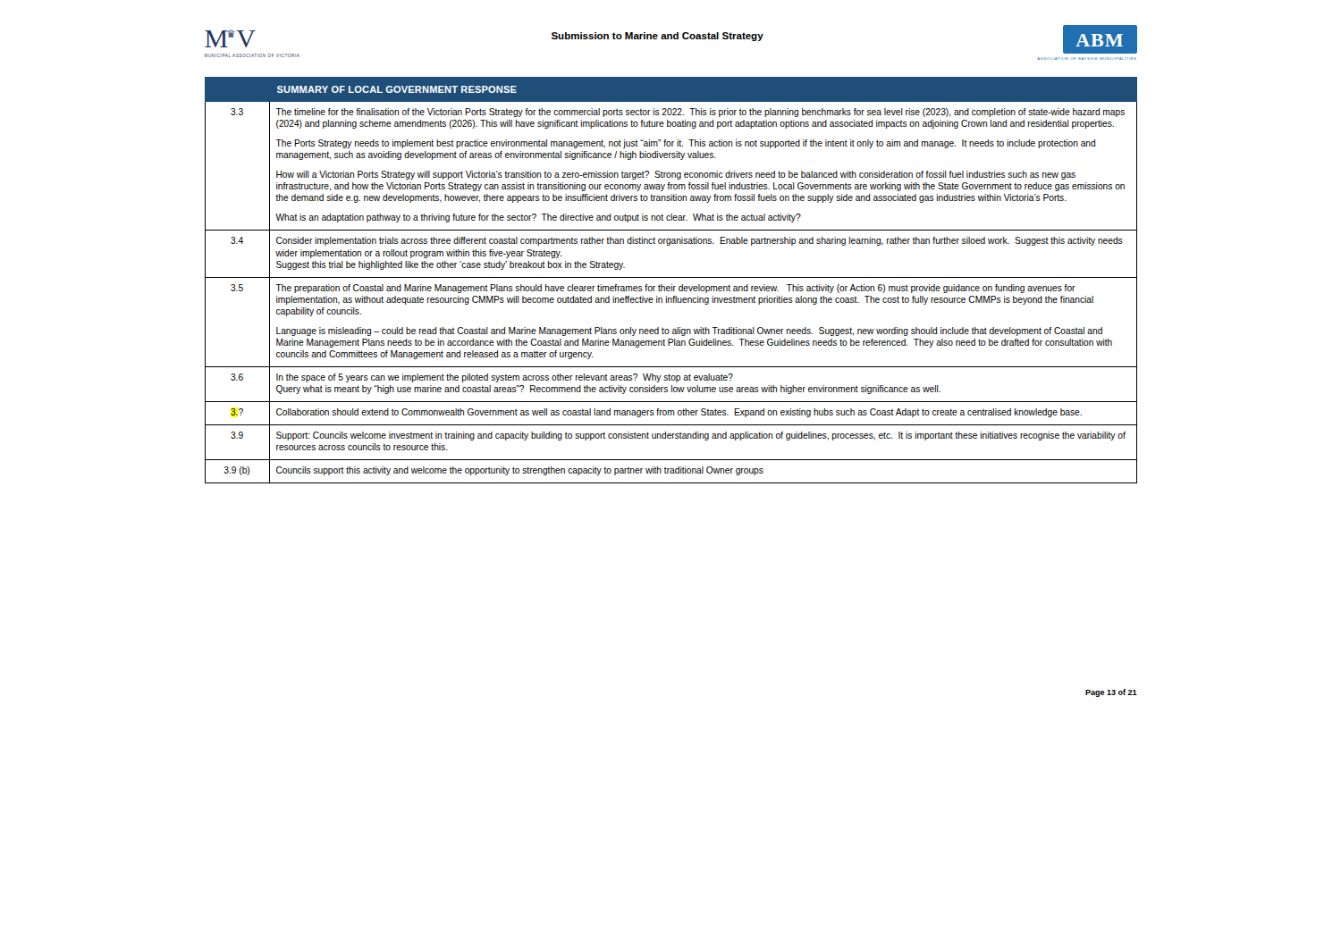M♛V
Municipal Association of Victoria
Submission to Marine and Coastal Strategy
ABM
Association of Bayside Municipalities
| | SUMMARY OF LOCAL GOVERNMENT RESPONSE |
| --- | --- |
| 3.3 | The timeline for the finalisation of the Victorian Ports Strategy for the commercial ports sector is 2022. This is prior to the planning benchmarks for sea level rise (2023), and completion of state-wide hazard maps (2024) and planning scheme amendments (2026). This will have significant implications to future boating and port adaptation options and associated impacts on adjoining Crown land and residential properties. The Ports Strategy needs to implement best practice environmental management, not just “aim” for it. This action is not supported if the intent it only to aim and manage. It needs to include protection and management, such as avoiding development of areas of environmental significance / high biodiversity values. How will a Victorian Ports Strategy will support Victoria’s transition to a zero-emission target? Strong economic drivers need to be balanced with consideration of fossil fuel industries such as new gas infrastructure, and how the Victorian Ports Strategy can assist in transitioning our economy away from fossil fuel industries. Local Governments are working with the State Government to reduce gas emissions on the demand side e.g. new developments, however, there appears to be insufficient drivers to transition away from fossil fuels on the supply side and associated gas industries within Victoria’s Ports. What is an adaptation pathway to a thriving future for the sector? The directive and output is not clear. What is the actual activity? |
| 3.4 | Consider implementation trials across three different coastal compartments rather than distinct organisations. Enable partnership and sharing learning, rather than further siloed work. Suggest this activity needs wider implementation or a rollout program within this five-year Strategy. Suggest this trial be highlighted like the other ‘case study’ breakout box in the Strategy. |
| 3.5 | The preparation of Coastal and Marine Management Plans should have clearer timeframes for their development and review. This activity (or Action 6) must provide guidance on funding avenues for implementation, as without adequate resourcing CMMPs will become outdated and ineffective in influencing investment priorities along the coast. The cost to fully resource CMMPs is beyond the financial capability of councils. Language is misleading – could be read that Coastal and Marine Management Plans only need to align with Traditional Owner needs. Suggest, new wording should include that development of Coastal and Marine Management Plans needs to be in accordance with the Coastal and Marine Management Plan Guidelines. These Guidelines needs to be referenced. They also need to be drafted for consultation with councils and Committees of Management and released as a matter of urgency. |
| 3.6 | In the space of 5 years can we implement the piloted system across other relevant areas? Why stop at evaluate? Query what is meant by “high use marine and coastal areas”? Recommend the activity considers low volume use areas with higher environment significance as well. |
| 3. ? | Collaboration should extend to Commonwealth Government as well as coastal land managers from other States. Expand on existing hubs such as Coast Adapt to create a centralised knowledge base. |
| 3.9 | Support: Councils welcome investment in training and capacity building to support consistent understanding and application of guidelines, processes, etc. It is important these initiatives recognise the variability of resources across councils to resource this. |
| 3.9 (b) | Councils support this activity and welcome the opportunity to strengthen capacity to partner with traditional Owner groups |
Page 13 of 21